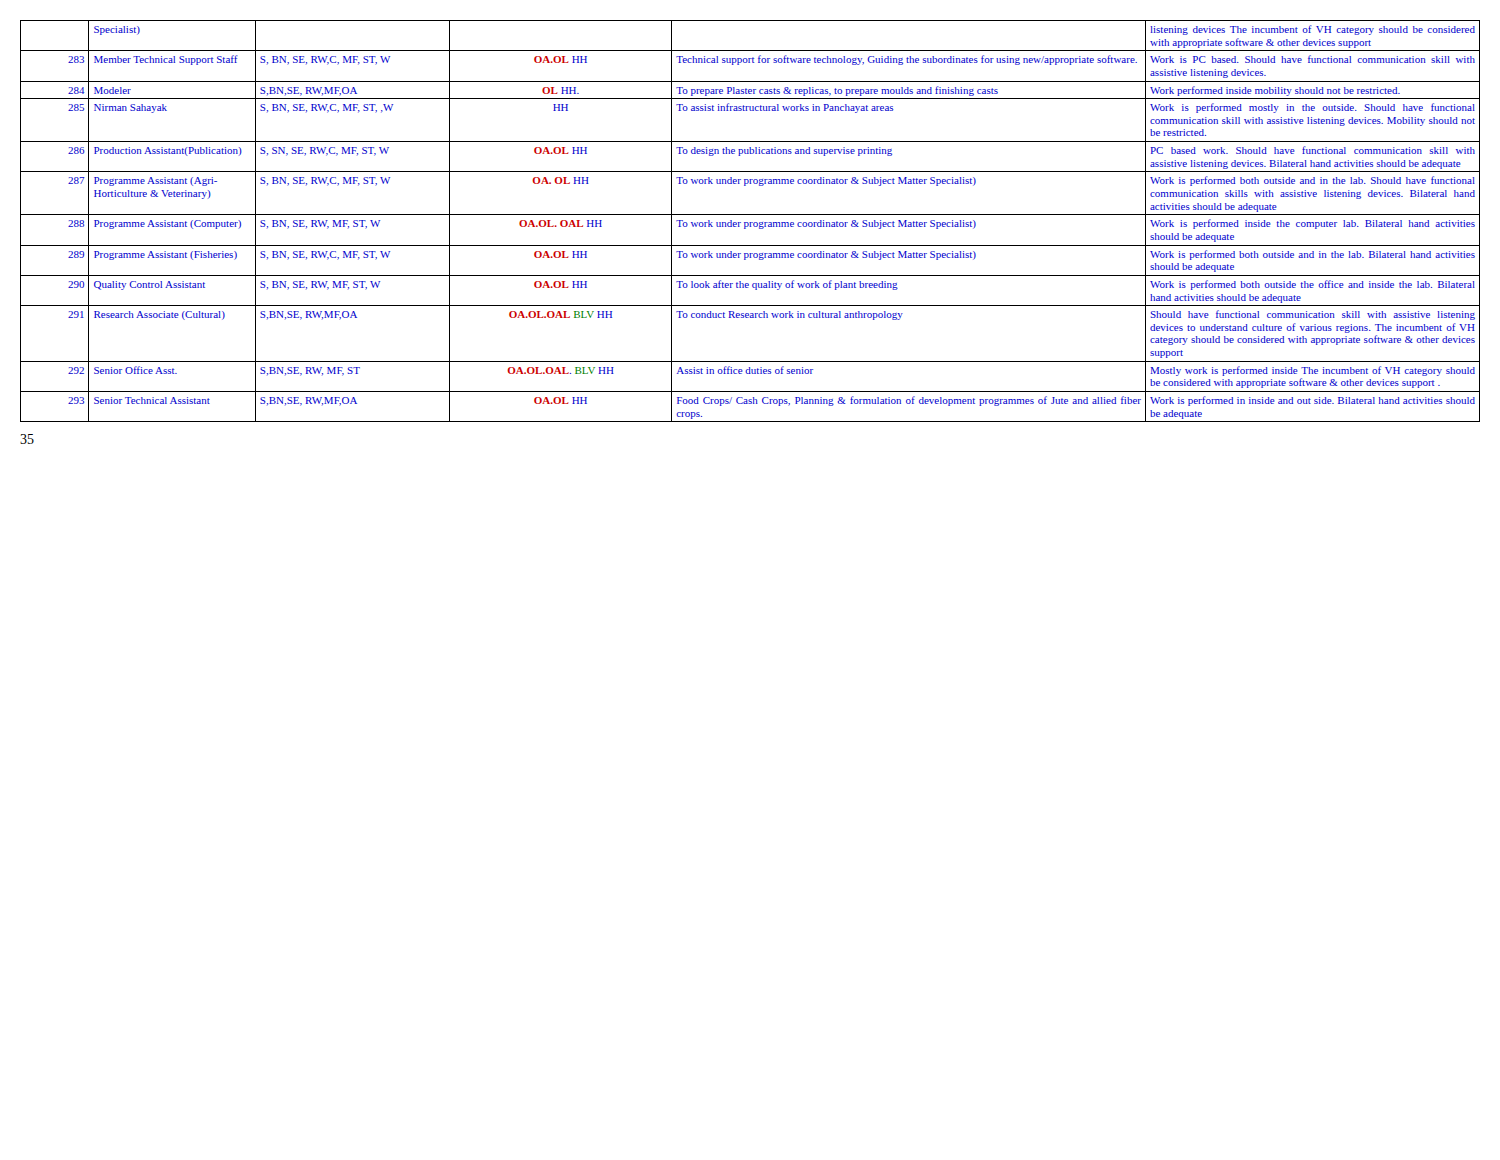| | Specialist) | | | | listening devices The incumbent of VH category should be considered with appropriate software & other devices support |
| 283 | Member Technical Support Staff | S, BN, SE, RW,C, MF, ST, W | OA.OL HH | Technical support for software technology, Guiding the subordinates for using new/appropriate software. | Work is PC based. Should have functional communication skill with assistive listening devices. |
| 284 | Modeler | S,BN,SE, RW,MF,OA | OL HH. | To prepare Plaster casts & replicas, to prepare moulds and finishing casts | Work performed inside mobility should not be restricted. |
| 285 | Nirman Sahayak | S, BN, SE, RW,C, MF, ST, ,W | HH | To assist infrastructural works in Panchayat areas | Work is performed mostly in the outside. Should have functional communication skill with assistive listening devices. Mobility should not be restricted. |
| 286 | Production Assistant(Publication) | S, SN, SE, RW,C, MF, ST, W | OA.OL HH | To design the publications and supervise printing | PC based work. Should have functional communication skill with assistive listening devices. Bilateral hand activities should be adequate |
| 287 | Programme Assistant (Agri-Horticulture & Veterinary) | S, BN, SE, RW,C, MF, ST, W | OA. OL HH | To work under programme coordinator & Subject Matter Specialist) | Work is performed both outside and in the lab. Should have functional communication skills with assistive listening devices. Bilateral hand activities should be adequate |
| 288 | Programme Assistant (Computer) | S, BN, SE, RW, MF, ST, W | OA.OL. OAL HH | To work under programme coordinator & Subject Matter Specialist) | Work is performed inside the computer lab. Bilateral hand activities should be adequate |
| 289 | Programme Assistant (Fisheries) | S, BN, SE, RW,C, MF, ST, W | OA.OL HH | To work under programme coordinator & Subject Matter Specialist) | Work is performed both outside and in the lab. Bilateral hand activities should be adequate |
| 290 | Quality Control Assistant | S, BN, SE, RW, MF, ST, W | OA.OL HH | To look after the quality of work of plant breeding | Work is performed both outside the office and inside the lab. Bilateral hand activities should be adequate |
| 291 | Research Associate (Cultural) | S,BN,SE, RW,MF,OA | OA.OL.OAL BLV HH | To conduct Research work in cultural anthropology | Should have functional communication skill with assistive listening devices to understand culture of various regions. The incumbent of VH category should be considered with appropriate software & other devices support |
| 292 | Senior Office Asst. | S,BN,SE, RW, MF, ST | OA.OL.OAL . BLV HH | Assist in office duties of senior | Mostly work is performed inside The incumbent of VH category should be considered with appropriate software & other devices support . |
| 293 | Senior Technical Assistant | S,BN,SE, RW,MF,OA | OA.OL HH | Food Crops/ Cash Crops, Planning & formulation of development programmes of Jute and allied fiber crops. | Work is performed in inside and out side. Bilateral hand activities should be adequate |
35